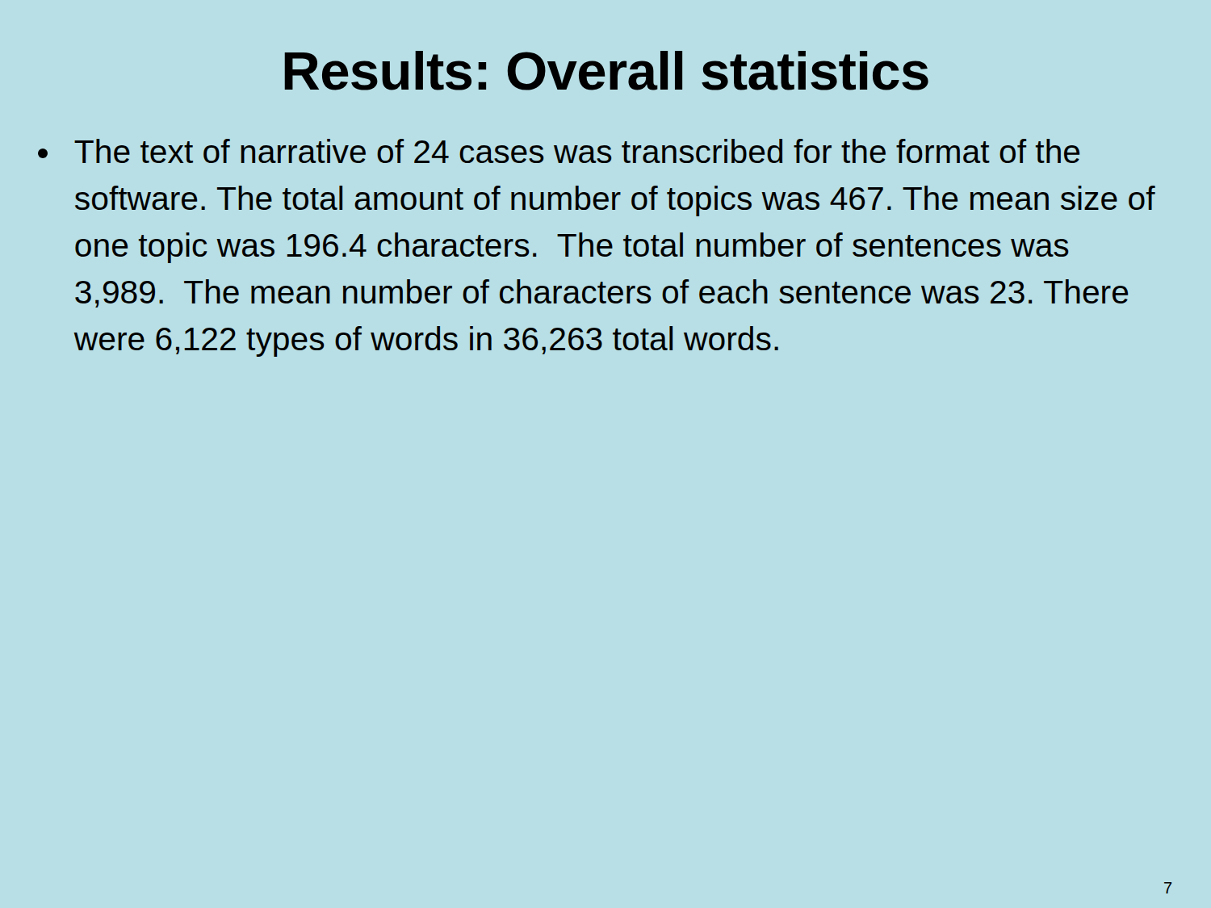Results: Overall statistics
The text of narrative of 24 cases was transcribed for the format of the software. The total amount of number of topics was 467. The mean size of one topic was 196.4 characters. The total number of sentences was 3,989. The mean number of characters of each sentence was 23. There were 6,122 types of words in 36,263 total words.
7